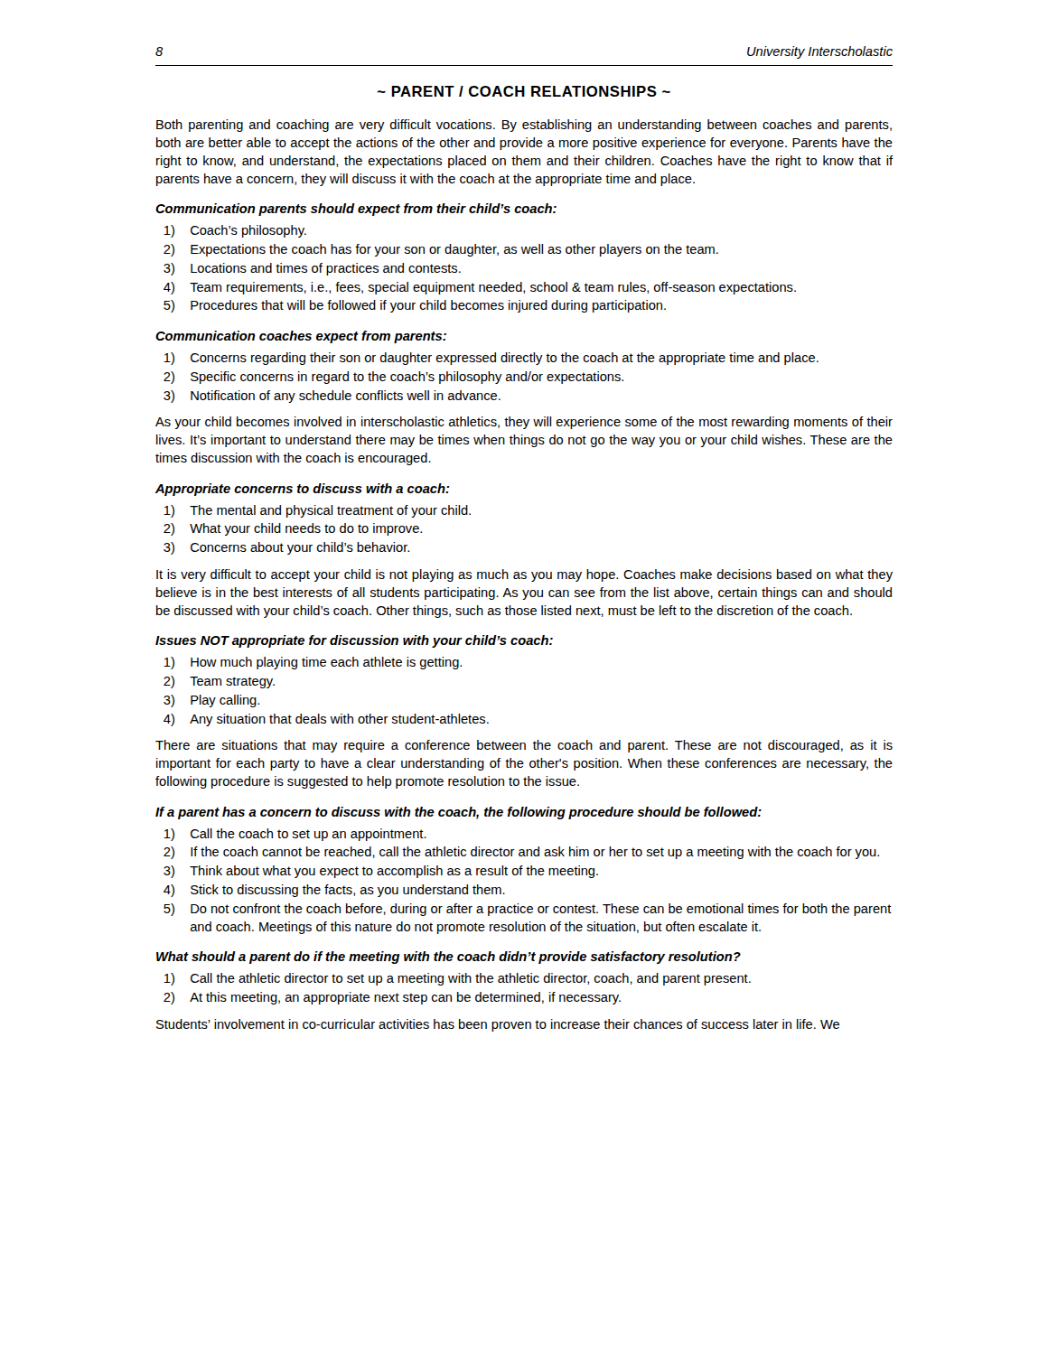8 University Interscholastic
~ PARENT / COACH RELATIONSHIPS ~
Both parenting and coaching are very difficult vocations. By establishing an understanding between coaches and parents, both are better able to accept the actions of the other and provide a more positive experience for everyone. Parents have the right to know, and understand, the expectations placed on them and their children. Coaches have the right to know that if parents have a concern, they will discuss it with the coach at the appropriate time and place.
Communication parents should expect from their child’s coach:
Coach’s philosophy.
Expectations the coach has for your son or daughter, as well as other players on the team.
Locations and times of practices and contests.
Team requirements, i.e., fees, special equipment needed, school & team rules, off-season expectations.
Procedures that will be followed if your child becomes injured during participation.
Communication coaches expect from parents:
Concerns regarding their son or daughter expressed directly to the coach at the appropriate time and place.
Specific concerns in regard to the coach’s philosophy and/or expectations.
Notification of any schedule conflicts well in advance.
As your child becomes involved in interscholastic athletics, they will experience some of the most rewarding moments of their lives. It’s important to understand there may be times when things do not go the way you or your child wishes. These are the times discussion with the coach is encouraged.
Appropriate concerns to discuss with a coach:
The mental and physical treatment of your child.
What your child needs to do to improve.
Concerns about your child’s behavior.
It is very difficult to accept your child is not playing as much as you may hope. Coaches make decisions based on what they believe is in the best interests of all students participating. As you can see from the list above, certain things can and should be discussed with your child’s coach. Other things, such as those listed next, must be left to the discretion of the coach.
Issues NOT appropriate for discussion with your child’s coach:
How much playing time each athlete is getting.
Team strategy.
Play calling.
Any situation that deals with other student-athletes.
There are situations that may require a conference between the coach and parent. These are not discouraged, as it is important for each party to have a clear understanding of the other's position. When these conferences are necessary, the following procedure is suggested to help promote resolution to the issue.
If a parent has a concern to discuss with the coach, the following procedure should be followed:
Call the coach to set up an appointment.
If the coach cannot be reached, call the athletic director and ask him or her to set up a meeting with the coach for you.
Think about what you expect to accomplish as a result of the meeting.
Stick to discussing the facts, as you understand them.
Do not confront the coach before, during or after a practice or contest. These can be emotional times for both the parent and coach. Meetings of this nature do not promote resolution of the situation, but often escalate it.
What should a parent do if the meeting with the coach didn’t provide satisfactory resolution?
Call the athletic director to set up a meeting with the athletic director, coach, and parent present.
At this meeting, an appropriate next step can be determined, if necessary.
Students’ involvement in co-curricular activities has been proven to increase their chances of success later in life. We